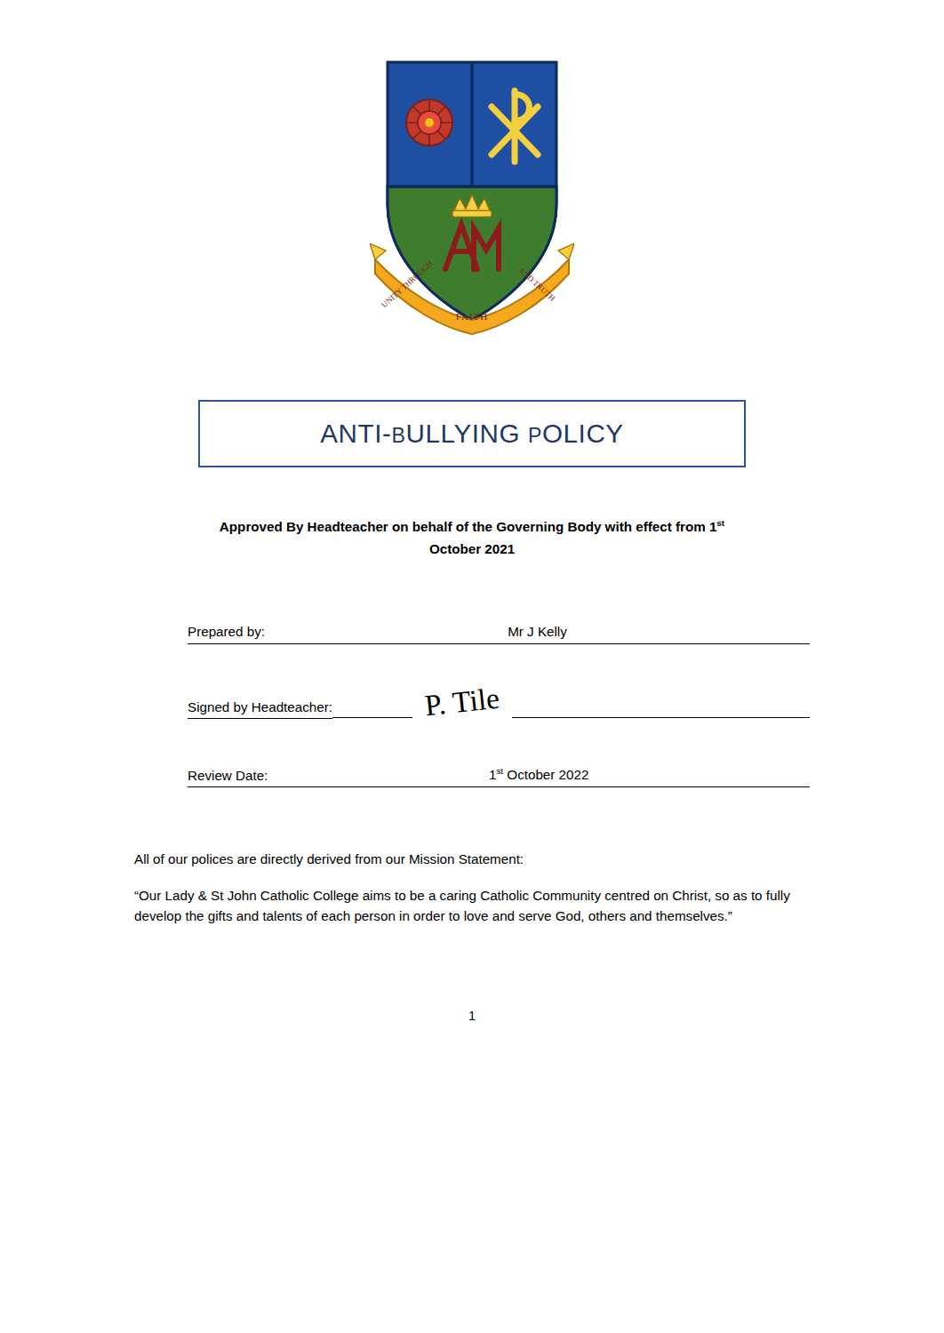FAITH UNITY THROUGH AND TRUTH
Anti-Bullying Policy
Approved By Headteacher on behalf of the Governing Body with effect from 1st October 2021
Prepared by: Mr J Kelly
Signed by Headteacher: P. Tile
Review Date: 1st October 2022
All of our polices are directly derived from our Mission Statement:
“Our Lady & St John Catholic College aims to be a caring Catholic Community centred on Christ, so as to fully develop the gifts and talents of each person in order to love and serve God, others and themselves.”
1